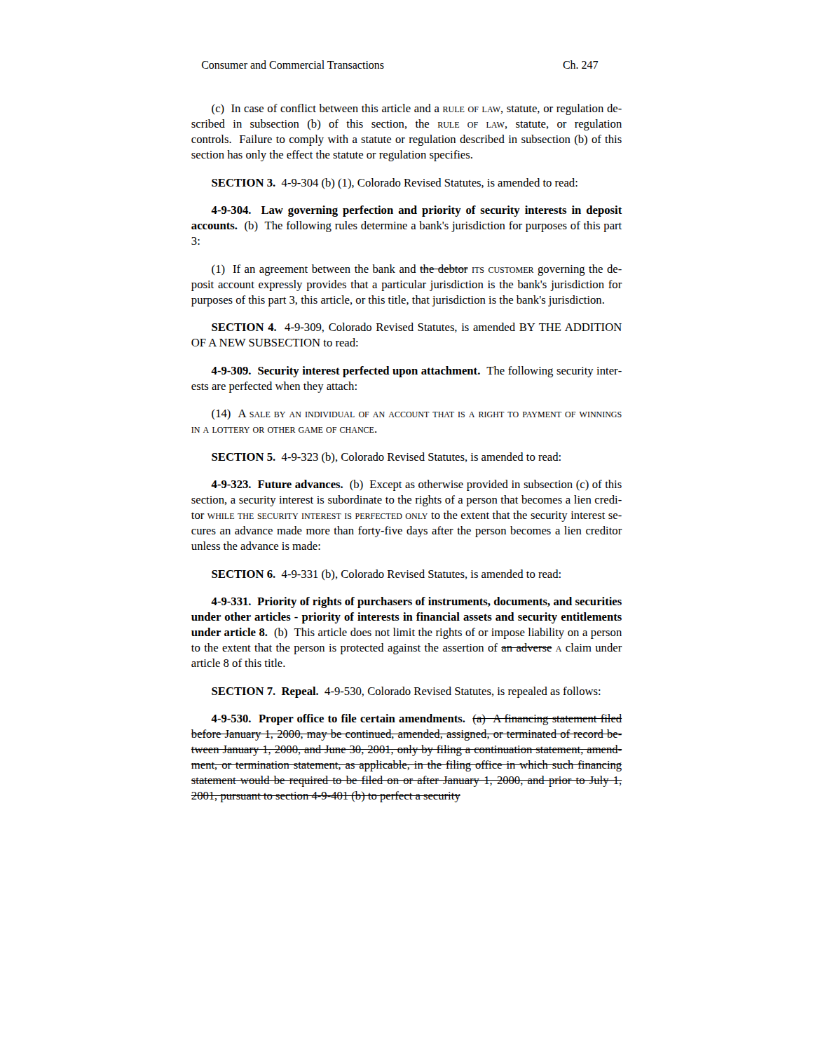Consumer and Commercial Transactions Ch. 247
(c) In case of conflict between this article and a rule of law, statute, or regulation described in subsection (b) of this section, the rule of law, statute, or regulation controls. Failure to comply with a statute or regulation described in subsection (b) of this section has only the effect the statute or regulation specifies.
SECTION 3. 4-9-304 (b) (1), Colorado Revised Statutes, is amended to read:
4-9-304. Law governing perfection and priority of security interests in deposit accounts. (b) The following rules determine a bank's jurisdiction for purposes of this part 3:
(1) If an agreement between the bank and the debtor its customer governing the deposit account expressly provides that a particular jurisdiction is the bank's jurisdiction for purposes of this part 3, this article, or this title, that jurisdiction is the bank's jurisdiction.
SECTION 4. 4-9-309, Colorado Revised Statutes, is amended BY THE ADDITION OF A NEW SUBSECTION to read:
4-9-309. Security interest perfected upon attachment. The following security interests are perfected when they attach:
(14) A sale by an individual of an account that is a right to payment of winnings in a lottery or other game of chance.
SECTION 5. 4-9-323 (b), Colorado Revised Statutes, is amended to read:
4-9-323. Future advances. (b) Except as otherwise provided in subsection (c) of this section, a security interest is subordinate to the rights of a person that becomes a lien creditor while the security interest is perfected only to the extent that the security interest secures an advance made more than forty-five days after the person becomes a lien creditor unless the advance is made:
SECTION 6. 4-9-331 (b), Colorado Revised Statutes, is amended to read:
4-9-331. Priority of rights of purchasers of instruments, documents, and securities under other articles - priority of interests in financial assets and security entitlements under article 8. (b) This article does not limit the rights of or impose liability on a person to the extent that the person is protected against the assertion of an adverse a claim under article 8 of this title.
SECTION 7. Repeal. 4-9-530, Colorado Revised Statutes, is repealed as follows:
4-9-530. Proper office to file certain amendments. (a) A financing statement filed before January 1, 2000, may be continued, amended, assigned, or terminated of record between January 1, 2000, and June 30, 2001, only by filing a continuation statement, amendment, or termination statement, as applicable, in the filing office in which such financing statement would be required to be filed on or after January 1, 2000, and prior to July 1, 2001, pursuant to section 4-9-401 (b) to perfect a security